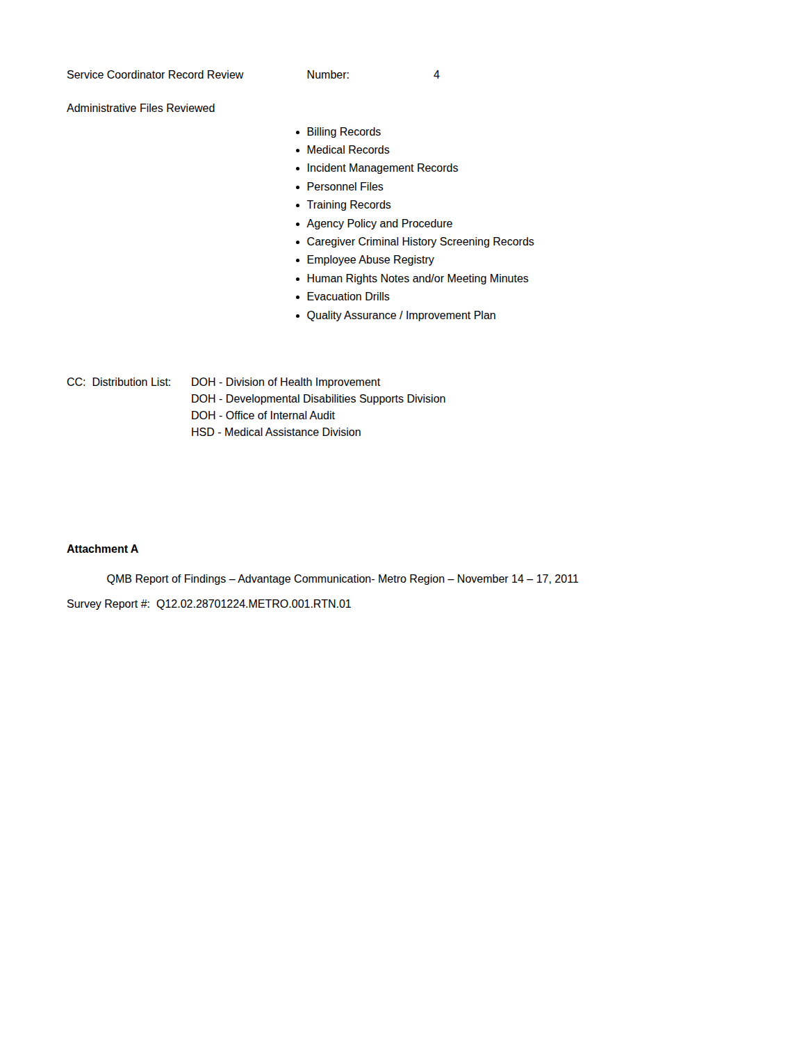Service Coordinator Record Review Number: 4
Administrative Files Reviewed
Billing Records
Medical Records
Incident Management Records
Personnel Files
Training Records
Agency Policy and Procedure
Caregiver Criminal History Screening Records
Employee Abuse Registry
Human Rights Notes and/or Meeting Minutes
Evacuation Drills
Quality Assurance / Improvement Plan
CC: Distribution List:
DOH - Division of Health Improvement
DOH - Developmental Disabilities Supports Division
DOH - Office of Internal Audit
HSD - Medical Assistance Division
Attachment A
QMB Report of Findings – Advantage Communication- Metro Region – November 14 – 17, 2011
Survey Report #: Q12.02.28701224.METRO.001.RTN.01